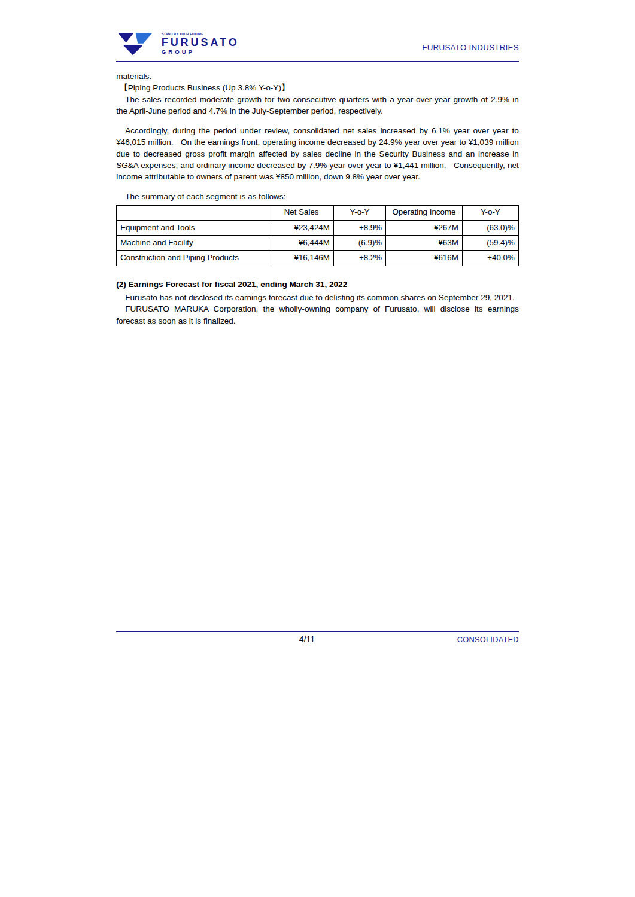STAND BY YOUR FUTURE
FURUSATO
GROUP
FURUSATO INDUSTRIES
materials.
【Piping Products Business (Up 3.8% Y-o-Y)】
The sales recorded moderate growth for two consecutive quarters with a year-over-year growth of 2.9% in the April-June period and 4.7% in the July-September period, respectively.
Accordingly, during the period under review, consolidated net sales increased by 6.1% year over year to ¥46,015 million. On the earnings front, operating income decreased by 24.9% year over year to ¥1,039 million due to decreased gross profit margin affected by sales decline in the Security Business and an increase in SG&A expenses, and ordinary income decreased by 7.9% year over year to ¥1,441 million. Consequently, net income attributable to owners of parent was ¥850 million, down 9.8% year over year.
The summary of each segment is as follows:
| | Net Sales | Y-o-Y | Operating Income | Y-o-Y |
| --- | --- | --- | --- | --- |
| Equipment and Tools | ¥23,424M | +8.9% | ¥267M | (63.0)% |
| Machine and Facility | ¥6,444M | (6.9)% | ¥63M | (59.4)% |
| Construction and Piping Products | ¥16,146M | +8.2% | ¥616M | +40.0% |
(2) Earnings Forecast for fiscal 2021, ending March 31, 2022
Furusato has not disclosed its earnings forecast due to delisting its common shares on September 29, 2021.
FURUSATO MARUKA Corporation, the wholly-owning company of Furusato, will disclose its earnings forecast as soon as it is finalized.
4/11
CONSOLIDATED